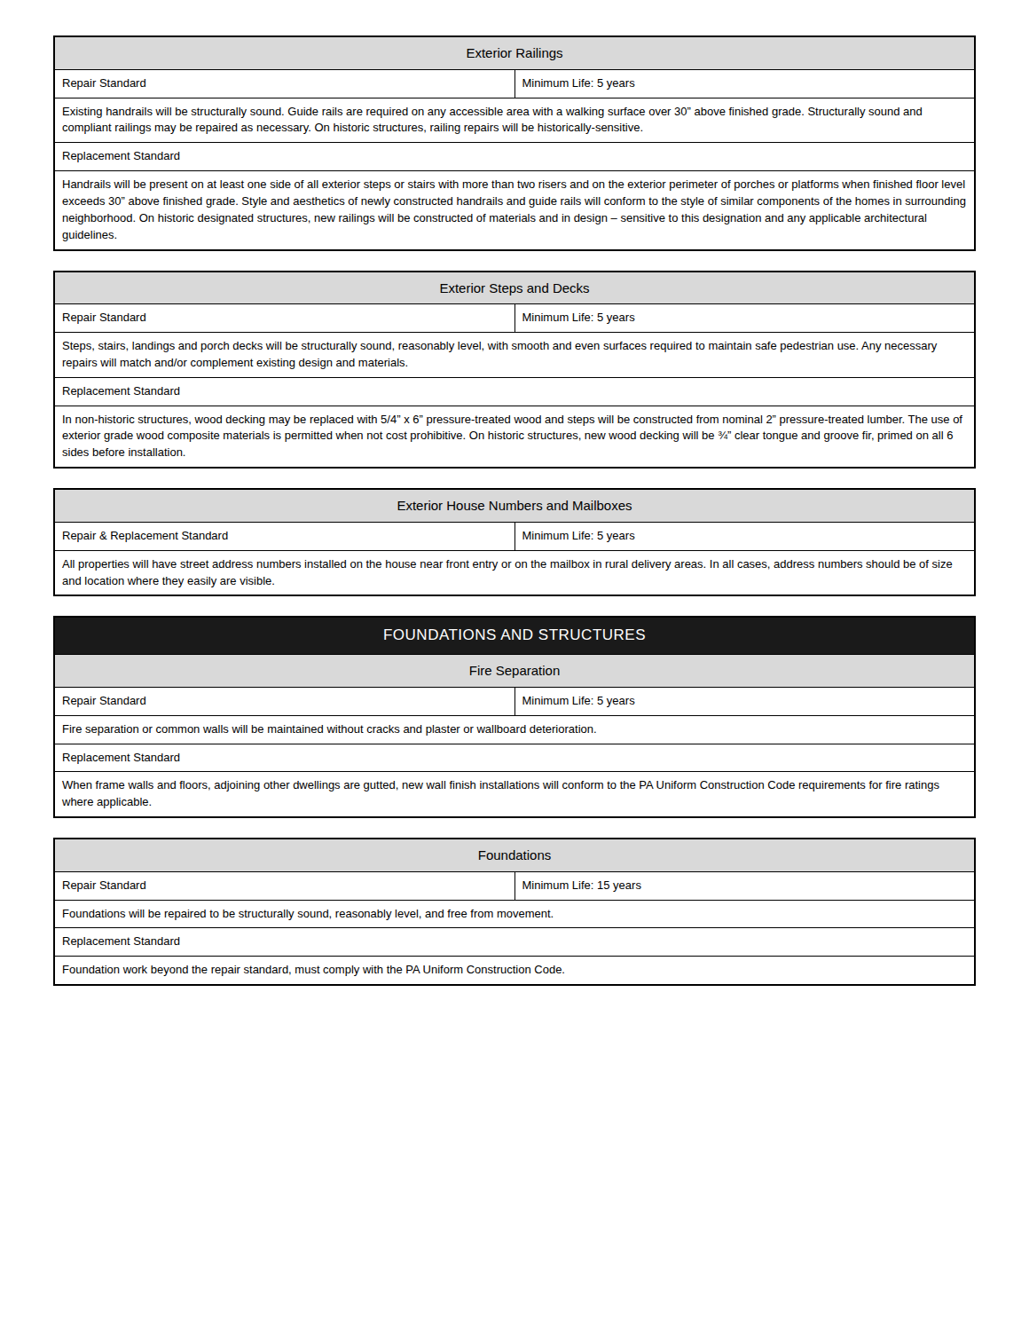| Exterior Railings |
| Repair Standard | Minimum Life: 5 years |
| Existing handrails will be structurally sound. Guide rails are required on any accessible area with a walking surface over 30” above finished grade. Structurally sound and compliant railings may be repaired as necessary. On historic structures, railing repairs will be historically-sensitive. |
| Replacement Standard |
| Handrails will be present on at least one side of all exterior steps or stairs with more than two risers and on the exterior perimeter of porches or platforms when finished floor level exceeds 30” above finished grade. Style and aesthetics of newly constructed handrails and guide rails will conform to the style of similar components of the homes in surrounding neighborhood. On historic designated structures, new railings will be constructed of materials and in design – sensitive to this designation and any applicable architectural guidelines. |
| Exterior Steps and Decks |
| Repair Standard | Minimum Life: 5 years |
| Steps, stairs, landings and porch decks will be structurally sound, reasonably level, with smooth and even surfaces required to maintain safe pedestrian use. Any necessary repairs will match and/or complement existing design and materials. |
| Replacement Standard |
| In non-historic structures, wood decking may be replaced with 5/4” x 6” pressure-treated wood and steps will be constructed from nominal 2” pressure-treated lumber. The use of exterior grade wood composite materials is permitted when not cost prohibitive. On historic structures, new wood decking will be ¾” clear tongue and groove fir, primed on all 6 sides before installation. |
| Exterior House Numbers and Mailboxes |
| Repair & Replacement Standard | Minimum Life: 5 years |
| All properties will have street address numbers installed on the house near front entry or on the mailbox in rural delivery areas. In all cases, address numbers should be of size and location where they easily are visible. |
| FOUNDATIONS AND STRUCTURES |
| Fire Separation |
| Repair Standard | Minimum Life: 5 years |
| Fire separation or common walls will be maintained without cracks and plaster or wallboard deterioration. |
| Replacement Standard |
| When frame walls and floors, adjoining other dwellings are gutted, new wall finish installations will conform to the PA Uniform Construction Code requirements for fire ratings where applicable. |
| Foundations |
| Repair Standard | Minimum Life: 15 years |
| Foundations will be repaired to be structurally sound, reasonably level, and free from movement. |
| Replacement Standard |
| Foundation work beyond the repair standard, must comply with the PA Uniform Construction Code. |